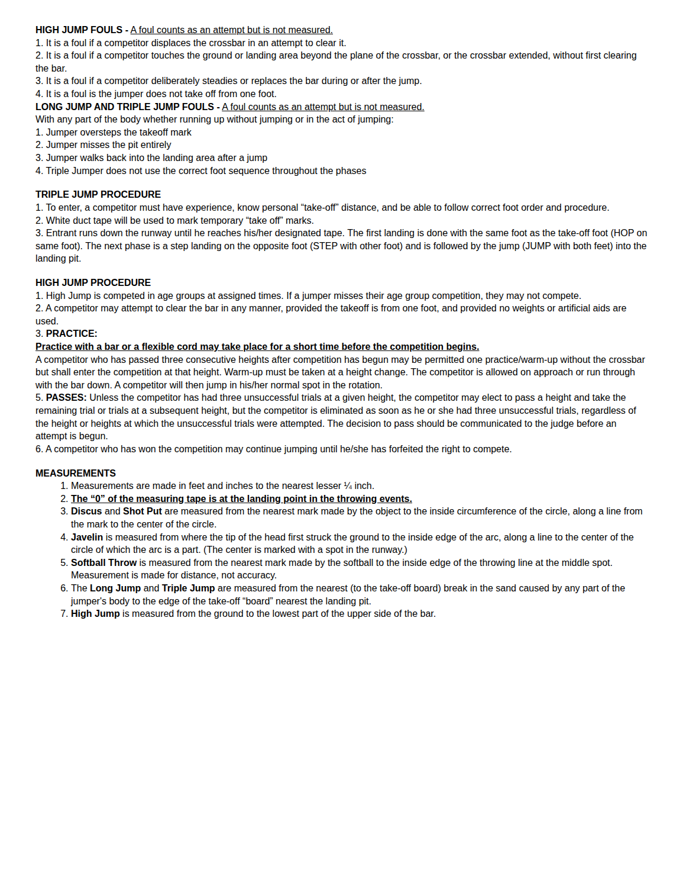HIGH JUMP FOULS - A foul counts as an attempt but is not measured.
1. It is a foul if a competitor displaces the crossbar in an attempt to clear it.
2. It is a foul if a competitor touches the ground or landing area beyond the plane of the crossbar, or the crossbar extended, without first clearing the bar.
3. It is a foul if a competitor deliberately steadies or replaces the bar during or after the jump.
4. It is a foul is the jumper does not take off from one foot.
LONG JUMP AND TRIPLE JUMP FOULS - A foul counts as an attempt but is not measured.
With any part of the body whether running up without jumping or in the act of jumping:
1. Jumper oversteps the takeoff mark
2. Jumper misses the pit entirely
3. Jumper walks back into the landing area after a jump
4. Triple Jumper does not use the correct foot sequence throughout the phases
TRIPLE JUMP PROCEDURE
1. To enter, a competitor must have experience, know personal “take-off” distance, and be able to follow correct foot order and procedure.
2. White duct tape will be used to mark temporary “take off” marks.
3. Entrant runs down the runway until he reaches his/her designated tape. The first landing is done with the same foot as the take-off foot (HOP on same foot). The next phase is a step landing on the opposite foot (STEP with other foot) and is followed by the jump (JUMP with both feet) into the landing pit.
HIGH JUMP PROCEDURE
1. High Jump is competed in age groups at assigned times. If a jumper misses their age group competition, they may not compete.
2. A competitor may attempt to clear the bar in any manner, provided the takeoff is from one foot, and provided no weights or artificial aids are used.
3. PRACTICE:
Practice with a bar or a flexible cord may take place for a short time before the competition begins.
A competitor who has passed three consecutive heights after competition has begun may be permitted one practice/warm-up without the crossbar but shall enter the competition at that height. Warm-up must be taken at a height change. The competitor is allowed on approach or run through with the bar down. A competitor will then jump in his/her normal spot in the rotation.
5. PASSES: Unless the competitor has had three unsuccessful trials at a given height, the competitor may elect to pass a height and take the remaining trial or trials at a subsequent height, but the competitor is eliminated as soon as he or she had three unsuccessful trials, regardless of the height or heights at which the unsuccessful trials were attempted. The decision to pass should be communicated to the judge before an attempt is begun.
6. A competitor who has won the competition may continue jumping until he/she has forfeited the right to compete.
MEASUREMENTS
Measurements are made in feet and inches to the nearest lesser ¼ inch.
The “0” of the measuring tape is at the landing point in the throwing events.
Discus and Shot Put are measured from the nearest mark made by the object to the inside circumference of the circle, along a line from the mark to the center of the circle.
Javelin is measured from where the tip of the head first struck the ground to the inside edge of the arc, along a line to the center of the circle of which the arc is a part. (The center is marked with a spot in the runway.)
Softball Throw is measured from the nearest mark made by the softball to the inside edge of the throwing line at the middle spot. Measurement is made for distance, not accuracy.
The Long Jump and Triple Jump are measured from the nearest (to the take-off board) break in the sand caused by any part of the jumper's body to the edge of the take-off “board” nearest the landing pit.
High Jump is measured from the ground to the lowest part of the upper side of the bar.